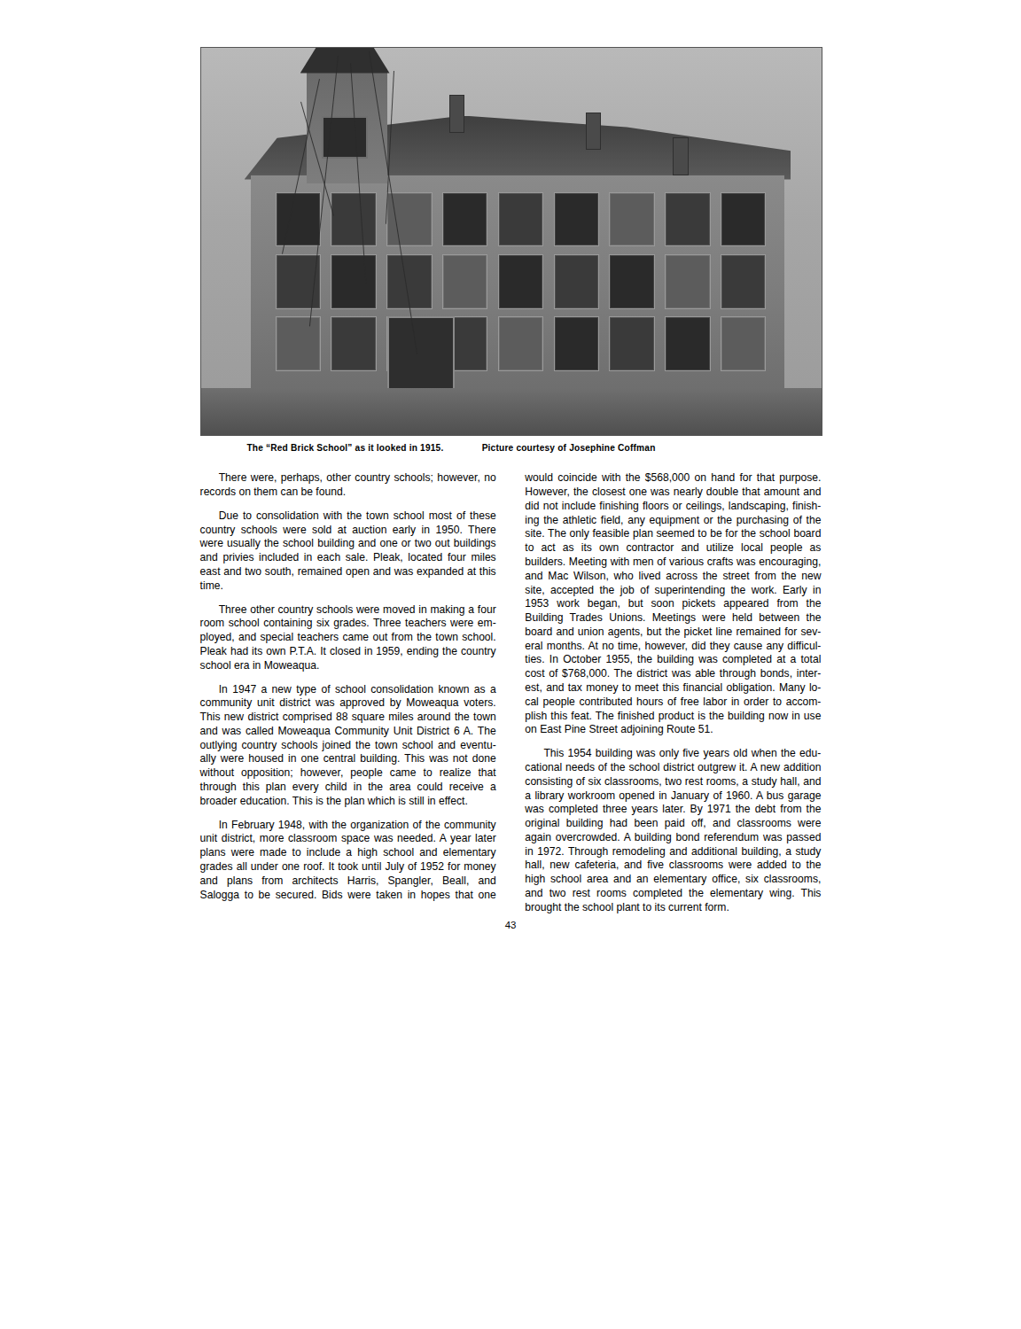The “Red Brick School” as it looked in 1915. Picture courtesy of Josephine Coffman
There were, perhaps, other country schools; however, no records on them can be found.
Due to consolidation with the town school most of these country schools were sold at auction early in 1950. There were usually the school building and one or two out buildings and privies included in each sale. Pleak, located four miles east and two south, remained open and was expanded at this time.
Three other country schools were moved in making a four room school containing six grades. Three teachers were employed, and special teachers came out from the town school. Pleak had its own P.T.A. It closed in 1959, ending the country school era in Moweaqua.
In 1947 a new type of school consolidation known as a community unit district was approved by Moweaqua voters. This new district comprised 88 square miles around the town and was called Moweaqua Community Unit District 6 A. The outlying country schools joined the town school and eventually were housed in one central building. This was not done without opposition; however, people came to realize that through this plan every child in the area could receive a broader education. This is the plan which is still in effect.
In February 1948, with the organization of the community unit district, more classroom space was needed. A year later plans were made to include a high school and elementary grades all under one roof. It took until July of 1952 for money and plans from architects Harris, Spangler, Beall, and Salogga to be secured. Bids were taken in hopes that one would coincide with the $568,000 on hand for that purpose. However, the closest one was nearly double that amount and did not include finishing floors or ceilings, landscaping, finishing the athletic field, any equipment or the purchasing of the site. The only feasible plan seemed to be for the school board to act as its own contractor and utilize local people as builders. Meeting with men of various crafts was encouraging, and Mac Wilson, who lived across the street from the new site, accepted the job of superintending the work. Early in 1953 work began, but soon pickets appeared from the Building Trades Unions. Meetings were held between the board and union agents, but the picket line remained for several months. At no time, however, did they cause any difficulties. In October 1955, the building was completed at a total cost of $768,000. The district was able through bonds, interest, and tax money to meet this financial obligation. Many local people contributed hours of free labor in order to accomplish this feat. The finished product is the building now in use on East Pine Street adjoining Route 51.
This 1954 building was only five years old when the educational needs of the school district outgrew it. A new addition consisting of six classrooms, two rest rooms, a study hall, and a library workroom opened in January of 1960. A bus garage was completed three years later. By 1971 the debt from the original building had been paid off, and classrooms were again overcrowded. A building bond referendum was passed in 1972. Through remodeling and additional building, a study hall, new cafeteria, and five classrooms were added to the high school area and an elementary office, six classrooms, and two rest rooms completed the elementary wing. This brought the school plant to its current form.
43